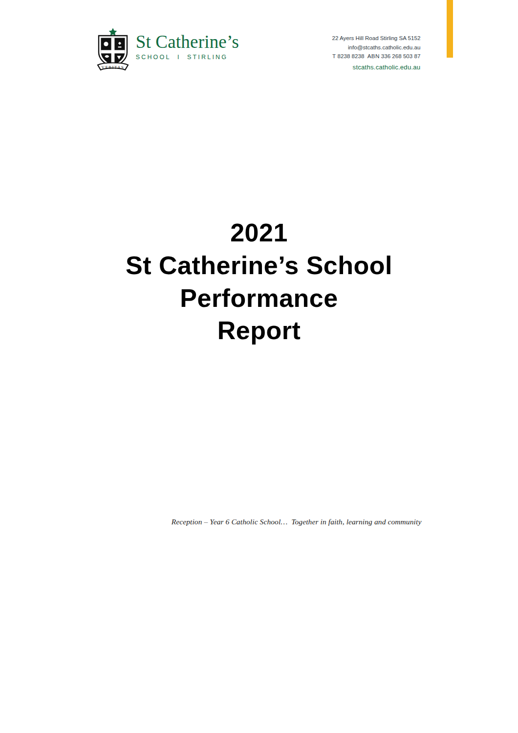St Catherine's School crest with star and Veritas motto VERITAS
St Catherine’s
SCHOOL I STIRLING
22 Ayers Hill Road Stirling SA 5152
info@stcaths.catholic.edu.au
T 8238 8238 ABN 336 268 503 87
stcaths.catholic.edu.au
2021 St Catherine’s School Performance Report
Reception – Year 6 Catholic School… Together in faith, learning and community